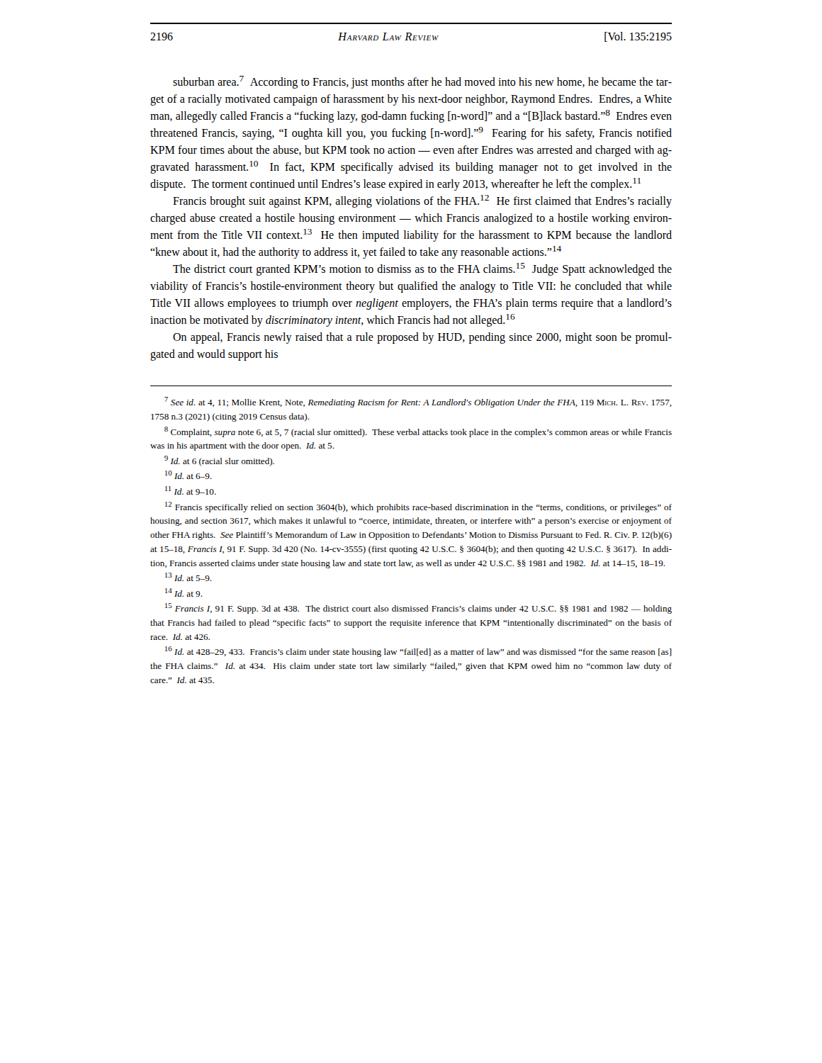2196 Harvard Law Review [Vol. 135:2195
suburban area.7 According to Francis, just months after he had moved into his new home, he became the target of a racially motivated campaign of harassment by his next-door neighbor, Raymond Endres. Endres, a White man, allegedly called Francis a “fucking lazy, god-damn fucking [n-word]” and a “[B]lack bastard.”8 Endres even threatened Francis, saying, “I oughta kill you, you fucking [n-word].”9 Fearing for his safety, Francis notified KPM four times about the abuse, but KPM took no action — even after Endres was arrested and charged with aggravated harassment.10 In fact, KPM specifically advised its building manager not to get involved in the dispute. The torment continued until Endres’s lease expired in early 2013, whereafter he left the complex.11
Francis brought suit against KPM, alleging violations of the FHA.12 He first claimed that Endres’s racially charged abuse created a hostile housing environment — which Francis analogized to a hostile working environment from the Title VII context.13 He then imputed liability for the harassment to KPM because the landlord “knew about it, had the authority to address it, yet failed to take any reasonable actions.”14
The district court granted KPM’s motion to dismiss as to the FHA claims.15 Judge Spatt acknowledged the viability of Francis’s hostile-environment theory but qualified the analogy to Title VII: he concluded that while Title VII allows employees to triumph over negligent employers, the FHA’s plain terms require that a landlord’s inaction be motivated by discriminatory intent, which Francis had not alleged.16
On appeal, Francis newly raised that a rule proposed by HUD, pending since 2000, might soon be promulgated and would support his
7 See id. at 4, 11; Mollie Krent, Note, Remediating Racism for Rent: A Landlord's Obligation Under the FHA, 119 Mich. L. Rev. 1757, 1758 n.3 (2021) (citing 2019 Census data).
8 Complaint, supra note 6, at 5, 7 (racial slur omitted). These verbal attacks took place in the complex’s common areas or while Francis was in his apartment with the door open. Id. at 5.
9 Id. at 6 (racial slur omitted).
10 Id. at 6–9.
11 Id. at 9–10.
12 Francis specifically relied on section 3604(b), which prohibits race-based discrimination in the “terms, conditions, or privileges” of housing, and section 3617, which makes it unlawful to “coerce, intimidate, threaten, or interfere with” a person’s exercise or enjoyment of other FHA rights. See Plaintiff’s Memorandum of Law in Opposition to Defendants’ Motion to Dismiss Pursuant to Fed. R. Civ. P. 12(b)(6) at 15–18, Francis I, 91 F. Supp. 3d 420 (No. 14-cv-3555) (first quoting 42 U.S.C. § 3604(b); and then quoting 42 U.S.C. § 3617). In addition, Francis asserted claims under state housing law and state tort law, as well as under 42 U.S.C. §§ 1981 and 1982. Id. at 14–15, 18–19.
13 Id. at 5–9.
14 Id. at 9.
15 Francis I, 91 F. Supp. 3d at 438. The district court also dismissed Francis’s claims under 42 U.S.C. §§ 1981 and 1982 — holding that Francis had failed to plead “specific facts” to support the requisite inference that KPM “intentionally discriminated” on the basis of race. Id. at 426.
16 Id. at 428–29, 433. Francis’s claim under state housing law “fail[ed] as a matter of law” and was dismissed “for the same reason [as] the FHA claims.” Id. at 434. His claim under state tort law similarly “failed,” given that KPM owed him no “common law duty of care.” Id. at 435.